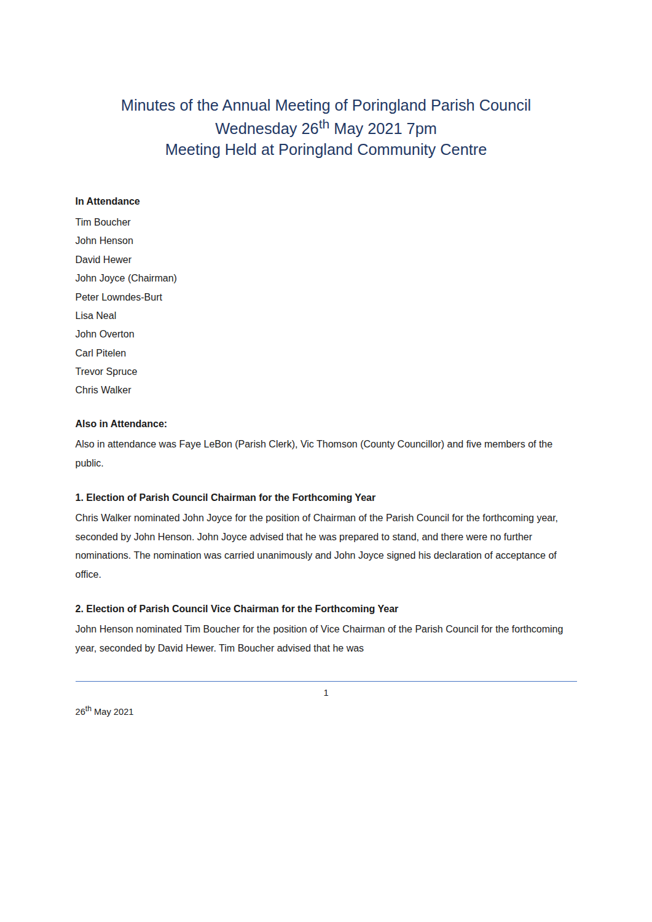Minutes of the Annual Meeting of Poringland Parish Council
Wednesday 26th May 2021 7pm
Meeting Held at Poringland Community Centre
In Attendance
Tim Boucher
John Henson
David Hewer
John Joyce (Chairman)
Peter Lowndes-Burt
Lisa Neal
John Overton
Carl Pitelen
Trevor Spruce
Chris Walker
Also in Attendance:
Also in attendance was Faye LeBon (Parish Clerk), Vic Thomson (County Councillor) and five members of the public.
1. Election of Parish Council Chairman for the Forthcoming Year
Chris Walker nominated John Joyce for the position of Chairman of the Parish Council for the forthcoming year, seconded by John Henson. John Joyce advised that he was prepared to stand, and there were no further nominations. The nomination was carried unanimously and John Joyce signed his declaration of acceptance of office.
2. Election of Parish Council Vice Chairman for the Forthcoming Year
John Henson nominated Tim Boucher for the position of Vice Chairman of the Parish Council for the forthcoming year, seconded by David Hewer. Tim Boucher advised that he was
1
26th May 2021